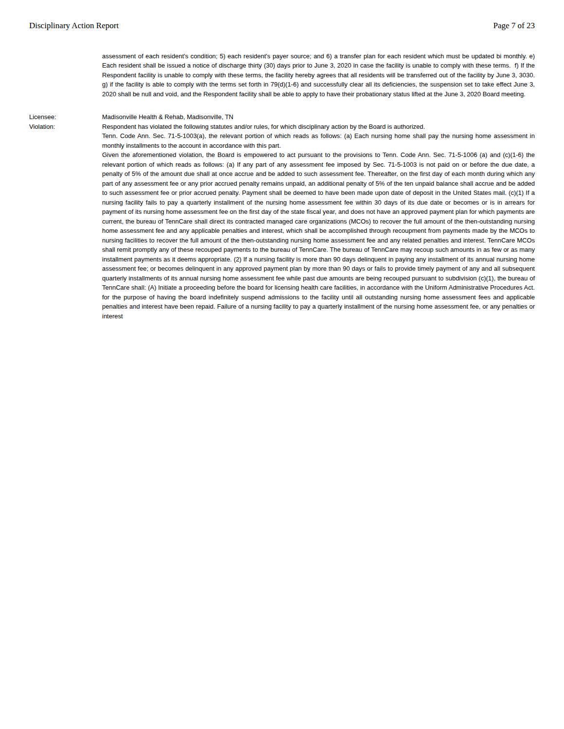Disciplinary Action Report Page 7 of 23
assessment of each resident's condition; 5) each resident's payer source; and 6) a transfer plan for each resident which must be updated bi monthly. e) Each resident shall be issued a notice of discharge thirty (30) days prior to June 3, 2020 in case the facility is unable to comply with these terms. f) If the Respondent facility is unable to comply with these terms, the facility hereby agrees that all residents will be transferred out of the facility by June 3, 3030. g) if the facility is able to comply with the terms set forth in 79(d)(1-6) and successfully clear all its deficiencies, the suspension set to take effect June 3, 2020 shall be null and void, and the Respondent facility shall be able to apply to have their probationary status lifted at the June 3, 2020 Board meeting.
Licensee:
Madisonville Health & Rehab, Madisonville, TN
Violation:
Respondent has violated the following statutes and/or rules, for which disciplinary action by the Board is authorized.
Tenn. Code Ann. Sec. 71-5-1003(a), the relevant portion of which reads as follows: (a) Each nursing home shall pay the nursing home assessment in monthly installments to the account in accordance with this part.
Given the aforementioned violation, the Board is empowered to act pursuant to the provisions to Tenn. Code Ann. Sec. 71-5-1006 (a) and (c)(1-6) the relevant portion of which reads as follows: (a) If any part of any assessment fee imposed by Sec. 71-5-1003 is not paid on or before the due date, a penalty of 5% of the amount due shall at once accrue and be added to such assessment fee. Thereafter, on the first day of each month during which any part of any assessment fee or any prior accrued penalty remains unpaid, an additional penalty of 5% of the ten unpaid balance shall accrue and be added to such assessment fee or prior accrued penalty. Payment shall be deemed to have been made upon date of deposit in the United States mail. (c)(1) If a nursing facility fails to pay a quarterly installment of the nursing home assessment fee within 30 days of its due date or becomes or is in arrears for payment of its nursing home assessment fee on the first day of the state fiscal year, and does not have an approved payment plan for which payments are current, the bureau of TennCare shall direct its contracted managed care organizations (MCOs) to recover the full amount of the then-outstanding nursing home assessment fee and any applicable penalties and interest, which shall be accomplished through recoupment from payments made by the MCOs to nursing facilities to recover the full amount of the then-outstanding nursing home assessment fee and any related penalties and interest. TennCare MCOs shall remit promptly any of these recouped payments to the bureau of TennCare. The bureau of TennCare may recoup such amounts in as few or as many installment payments as it deems appropriate. (2) If a nursing facility is more than 90 days delinquent in paying any installment of its annual nursing home assessment fee; or becomes delinquent in any approved payment plan by more than 90 days or fails to provide timely payment of any and all subsequent quarterly installments of its annual nursing home assessment fee while past due amounts are being recouped pursuant to subdivision (c)(1), the bureau of TennCare shall: (A) Initiate a proceeding before the board for licensing health care facilities, in accordance with the Uniform Administrative Procedures Act. for the purpose of having the board indefinitely suspend admissions to the facility until all outstanding nursing home assessment fees and applicable penalties and interest have been repaid. Failure of a nursing facility to pay a quarterly installment of the nursing home assessment fee, or any penalties or interest